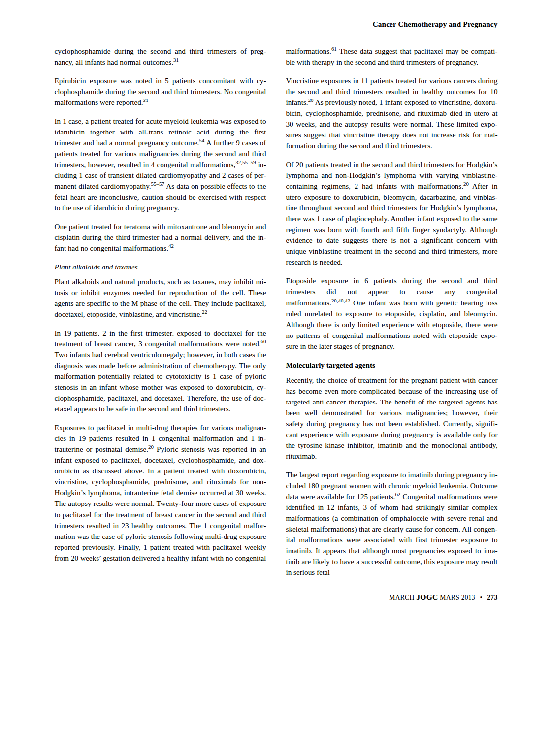Cancer Chemotherapy and Pregnancy
cyclophosphamide during the second and third trimesters of pregnancy, all infants had normal outcomes.31
Epirubicin exposure was noted in 5 patients concomitant with cyclophosphamide during the second and third trimesters. No congenital malformations were reported.31
In 1 case, a patient treated for acute myeloid leukemia was exposed to idarubicin together with all-trans retinoic acid during the first trimester and had a normal pregnancy outcome.54 A further 9 cases of patients treated for various malignancies during the second and third trimesters, however, resulted in 4 congenital malformations,32,55–59 including 1 case of transient dilated cardiomyopathy and 2 cases of permanent dilated cardiomyopathy.55–57 As data on possible effects to the fetal heart are inconclusive, caution should be exercised with respect to the use of idarubicin during pregnancy.
One patient treated for teratoma with mitoxantrone and bleomycin and cisplatin during the third trimester had a normal delivery, and the infant had no congenital malformations.42
Plant alkaloids and taxanes
Plant alkaloids and natural products, such as taxanes, may inhibit mitosis or inhibit enzymes needed for reproduction of the cell. These agents are specific to the M phase of the cell. They include paclitaxel, docetaxel, etoposide, vinblastine, and vincristine.22
In 19 patients, 2 in the first trimester, exposed to docetaxel for the treatment of breast cancer, 3 congenital malformations were noted.60 Two infants had cerebral ventriculomegaly; however, in both cases the diagnosis was made before administration of chemotherapy. The only malformation potentially related to cytotoxicity is 1 case of pyloric stenosis in an infant whose mother was exposed to doxorubicin, cyclophosphamide, paclitaxel, and docetaxel. Therefore, the use of docetaxel appears to be safe in the second and third trimesters.
Exposures to paclitaxel in multi-drug therapies for various malignancies in 19 patients resulted in 1 congenital malformation and 1 intrauterine or postnatal demise.20 Pyloric stenosis was reported in an infant exposed to paclitaxel, docetaxel, cyclophosphamide, and doxorubicin as discussed above. In a patient treated with doxorubicin, vincristine, cyclophosphamide, prednisone, and rituximab for non-Hodgkin’s lymphoma, intrauterine fetal demise occurred at 30 weeks. The autopsy results were normal. Twenty-four more cases of exposure to paclitaxel for the treatment of breast cancer in the second and third trimesters resulted in 23 healthy outcomes. The 1 congenital malformation was the case of pyloric stenosis following multi-drug exposure reported previously. Finally, 1 patient treated with paclitaxel weekly from 20 weeks’ gestation delivered a healthy infant with no congenital malformations.61 These data suggest that paclitaxel may be compatible with therapy in the second and third trimesters of pregnancy.
Vincristine exposures in 11 patients treated for various cancers during the second and third trimesters resulted in healthy outcomes for 10 infants.20 As previously noted, 1 infant exposed to vincristine, doxorubicin, cyclophosphamide, prednisone, and rituximab died in utero at 30 weeks, and the autopsy results were normal. These limited exposures suggest that vincristine therapy does not increase risk for malformation during the second and third trimesters.
Of 20 patients treated in the second and third trimesters for Hodgkin’s lymphoma and non-Hodgkin’s lymphoma with varying vinblastine-containing regimens, 2 had infants with malformations.20 After in utero exposure to doxorubicin, bleomycin, dacarbazine, and vinblastine throughout second and third trimesters for Hodgkin’s lymphoma, there was 1 case of plagiocephaly. Another infant exposed to the same regimen was born with fourth and fifth finger syndactyly. Although evidence to date suggests there is not a significant concern with unique vinblastine treatment in the second and third trimesters, more research is needed.
Etoposide exposure in 6 patients during the second and third trimesters did not appear to cause any congenital malformations.20,40,42 One infant was born with genetic hearing loss ruled unrelated to exposure to etoposide, cisplatin, and bleomycin. Although there is only limited experience with etoposide, there were no patterns of congenital malformations noted with etoposide exposure in the later stages of pregnancy.
Molecularly targeted agents
Recently, the choice of treatment for the pregnant patient with cancer has become even more complicated because of the increasing use of targeted anti-cancer therapies. The benefit of the targeted agents has been well demonstrated for various malignancies; however, their safety during pregnancy has not been established. Currently, significant experience with exposure during pregnancy is available only for the tyrosine kinase inhibitor, imatinib and the monoclonal antibody, rituximab.
The largest report regarding exposure to imatinib during pregnancy included 180 pregnant women with chronic myeloid leukemia. Outcome data were available for 125 patients.62 Congenital malformations were identified in 12 infants, 3 of whom had strikingly similar complex malformations (a combination of omphalocele with severe renal and skeletal malformations) that are clearly cause for concern. All congenital malformations were associated with first trimester exposure to imatinib. It appears that although most pregnancies exposed to imatinib are likely to have a successful outcome, this exposure may result in serious fetal
MARCH JOGC MARS 2013 • 273